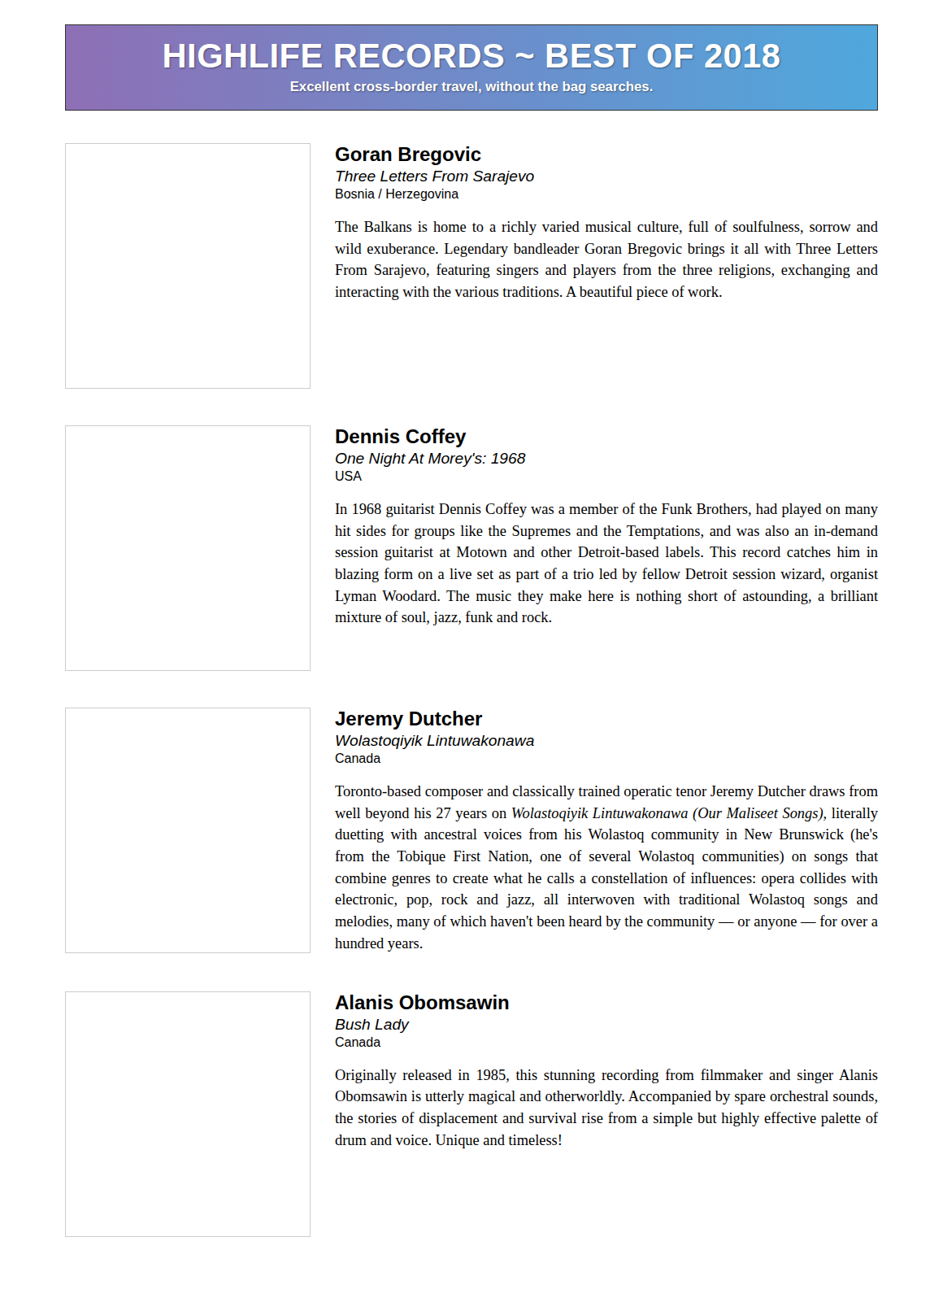HIGHLIFE RECORDS ~ BEST OF 2018
Excellent cross-border travel, without the bag searches.
Goran Bregovic
Three Letters From Sarajevo
Bosnia / Herzegovina
The Balkans is home to a richly varied musical culture, full of soulfulness, sorrow and wild exuberance. Legendary bandleader Goran Bregovic brings it all with Three Letters From Sarajevo, featuring singers and players from the three religions, exchanging and interacting with the various traditions. A beautiful piece of work.
Dennis Coffey
One Night At Morey's: 1968
USA
In 1968 guitarist Dennis Coffey was a member of the Funk Brothers, had played on many hit sides for groups like the Supremes and the Temptations, and was also an in-demand session guitarist at Motown and other Detroit-based labels. This record catches him in blazing form on a live set as part of a trio led by fellow Detroit session wizard, organist Lyman Woodard. The music they make here is nothing short of astounding, a brilliant mixture of soul, jazz, funk and rock.
Jeremy Dutcher
Wolastoqiyik Lintuwakonawa
Canada
Toronto-based composer and classically trained operatic tenor Jeremy Dutcher draws from well beyond his 27 years on Wolastoqiyik Lintuwakonawa (Our Maliseet Songs), literally duetting with ancestral voices from his Wolastoq community in New Brunswick (he's from the Tobique First Nation, one of several Wolastoq communities) on songs that combine genres to create what he calls a constellation of influences: opera collides with electronic, pop, rock and jazz, all interwoven with traditional Wolastoq songs and melodies, many of which haven't been heard by the community — or anyone — for over a hundred years.
Alanis Obomsawin
Bush Lady
Canada
Originally released in 1985, this stunning recording from filmmaker and singer Alanis Obomsawin is utterly magical and otherworldly. Accompanied by spare orchestral sounds, the stories of displacement and survival rise from a simple but highly effective palette of drum and voice. Unique and timeless!